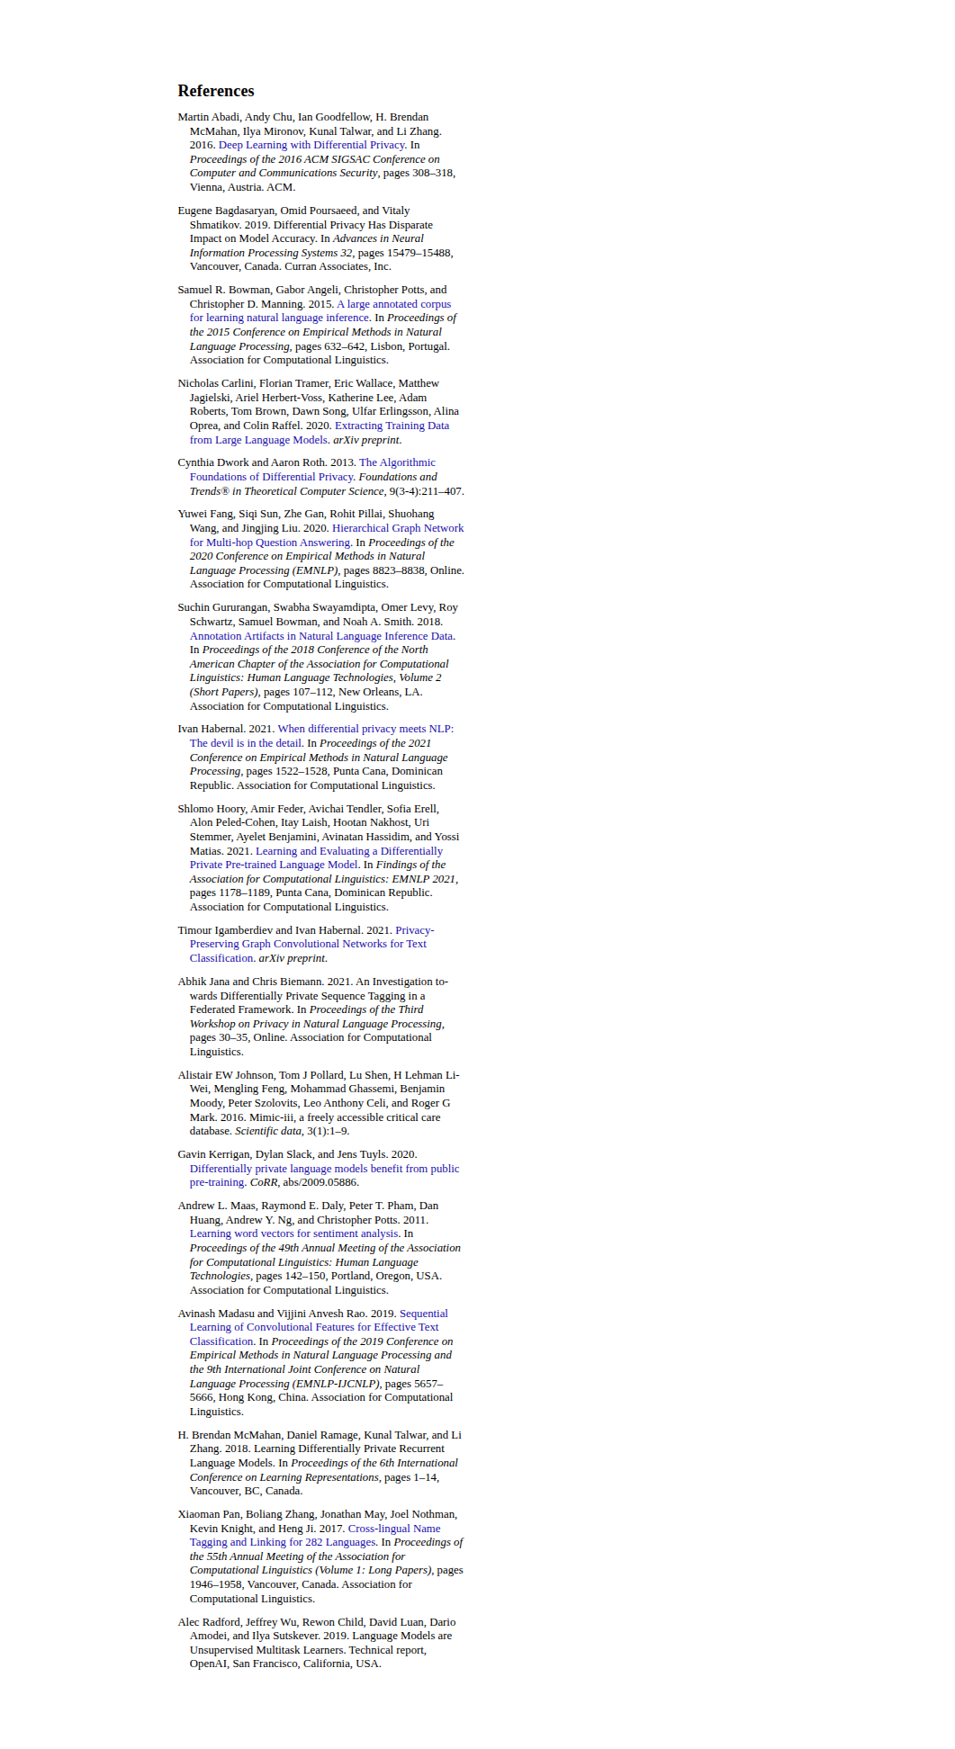References
Martin Abadi, Andy Chu, Ian Goodfellow, H. Brendan McMahan, Ilya Mironov, Kunal Talwar, and Li Zhang. 2016. Deep Learning with Differential Privacy. In Proceedings of the 2016 ACM SIGSAC Conference on Computer and Communications Security, pages 308–318, Vienna, Austria. ACM.
Eugene Bagdasaryan, Omid Poursaeed, and Vitaly Shmatikov. 2019. Differential Privacy Has Disparate Impact on Model Accuracy. In Advances in Neural Information Processing Systems 32, pages 15479–15488, Vancouver, Canada. Curran Associates, Inc.
Samuel R. Bowman, Gabor Angeli, Christopher Potts, and Christopher D. Manning. 2015. A large annotated corpus for learning natural language inference. In Proceedings of the 2015 Conference on Empirical Methods in Natural Language Processing, pages 632–642, Lisbon, Portugal. Association for Computational Linguistics.
Nicholas Carlini, Florian Tramer, Eric Wallace, Matthew Jagielski, Ariel Herbert-Voss, Katherine Lee, Adam Roberts, Tom Brown, Dawn Song, Ulfar Erlingsson, Alina Oprea, and Colin Raffel. 2020. Extracting Training Data from Large Language Models. arXiv preprint.
Cynthia Dwork and Aaron Roth. 2013. The Algorithmic Foundations of Differential Privacy. Foundations and Trends® in Theoretical Computer Science, 9(3-4):211–407.
Yuwei Fang, Siqi Sun, Zhe Gan, Rohit Pillai, Shuohang Wang, and Jingjing Liu. 2020. Hierarchical Graph Network for Multi-hop Question Answering. In Proceedings of the 2020 Conference on Empirical Methods in Natural Language Processing (EMNLP), pages 8823–8838, Online. Association for Computational Linguistics.
Suchin Gururangan, Swabha Swayamdipta, Omer Levy, Roy Schwartz, Samuel Bowman, and Noah A. Smith. 2018. Annotation Artifacts in Natural Language Inference Data. In Proceedings of the 2018 Conference of the North American Chapter of the Association for Computational Linguistics: Human Language Technologies, Volume 2 (Short Papers), pages 107–112, New Orleans, LA. Association for Computational Linguistics.
Ivan Habernal. 2021. When differential privacy meets NLP: The devil is in the detail. In Proceedings of the 2021 Conference on Empirical Methods in Natural Language Processing, pages 1522–1528, Punta Cana, Dominican Republic. Association for Computational Linguistics.
Shlomo Hoory, Amir Feder, Avichai Tendler, Sofia Erell, Alon Peled-Cohen, Itay Laish, Hootan Nakhost, Uri Stemmer, Ayelet Benjamini, Avinatan Hassidim, and Yossi Matias. 2021. Learning and Evaluating a Differentially Private Pre-trained Language Model. In Findings of the Association for Computational Linguistics: EMNLP 2021, pages 1178–1189, Punta Cana, Dominican Republic. Association for Computational Linguistics.
Timour Igamberdiev and Ivan Habernal. 2021. Privacy-Preserving Graph Convolutional Networks for Text Classification. arXiv preprint.
Abhik Jana and Chris Biemann. 2021. An Investigation towards Differentially Private Sequence Tagging in a Federated Framework. In Proceedings of the Third Workshop on Privacy in Natural Language Processing, pages 30–35, Online. Association for Computational Linguistics.
Alistair EW Johnson, Tom J Pollard, Lu Shen, H Lehman Li-Wei, Mengling Feng, Mohammad Ghassemi, Benjamin Moody, Peter Szolovits, Leo Anthony Celi, and Roger G Mark. 2016. Mimic-iii, a freely accessible critical care database. Scientific data, 3(1):1–9.
Gavin Kerrigan, Dylan Slack, and Jens Tuyls. 2020. Differentially private language models benefit from public pre-training. CoRR, abs/2009.05886.
Andrew L. Maas, Raymond E. Daly, Peter T. Pham, Dan Huang, Andrew Y. Ng, and Christopher Potts. 2011. Learning word vectors for sentiment analysis. In Proceedings of the 49th Annual Meeting of the Association for Computational Linguistics: Human Language Technologies, pages 142–150, Portland, Oregon, USA. Association for Computational Linguistics.
Avinash Madasu and Vijjini Anvesh Rao. 2019. Sequential Learning of Convolutional Features for Effective Text Classification. In Proceedings of the 2019 Conference on Empirical Methods in Natural Language Processing and the 9th International Joint Conference on Natural Language Processing (EMNLP-IJCNLP), pages 5657–5666, Hong Kong, China. Association for Computational Linguistics.
H. Brendan McMahan, Daniel Ramage, Kunal Talwar, and Li Zhang. 2018. Learning Differentially Private Recurrent Language Models. In Proceedings of the 6th International Conference on Learning Representations, pages 1–14, Vancouver, BC, Canada.
Xiaoman Pan, Boliang Zhang, Jonathan May, Joel Nothman, Kevin Knight, and Heng Ji. 2017. Cross-lingual Name Tagging and Linking for 282 Languages. In Proceedings of the 55th Annual Meeting of the Association for Computational Linguistics (Volume 1: Long Papers), pages 1946–1958, Vancouver, Canada. Association for Computational Linguistics.
Alec Radford, Jeffrey Wu, Rewon Child, David Luan, Dario Amodei, and Ilya Sutskever. 2019. Language Models are Unsupervised Multitask Learners. Technical report, OpenAI, San Francisco, California, USA.